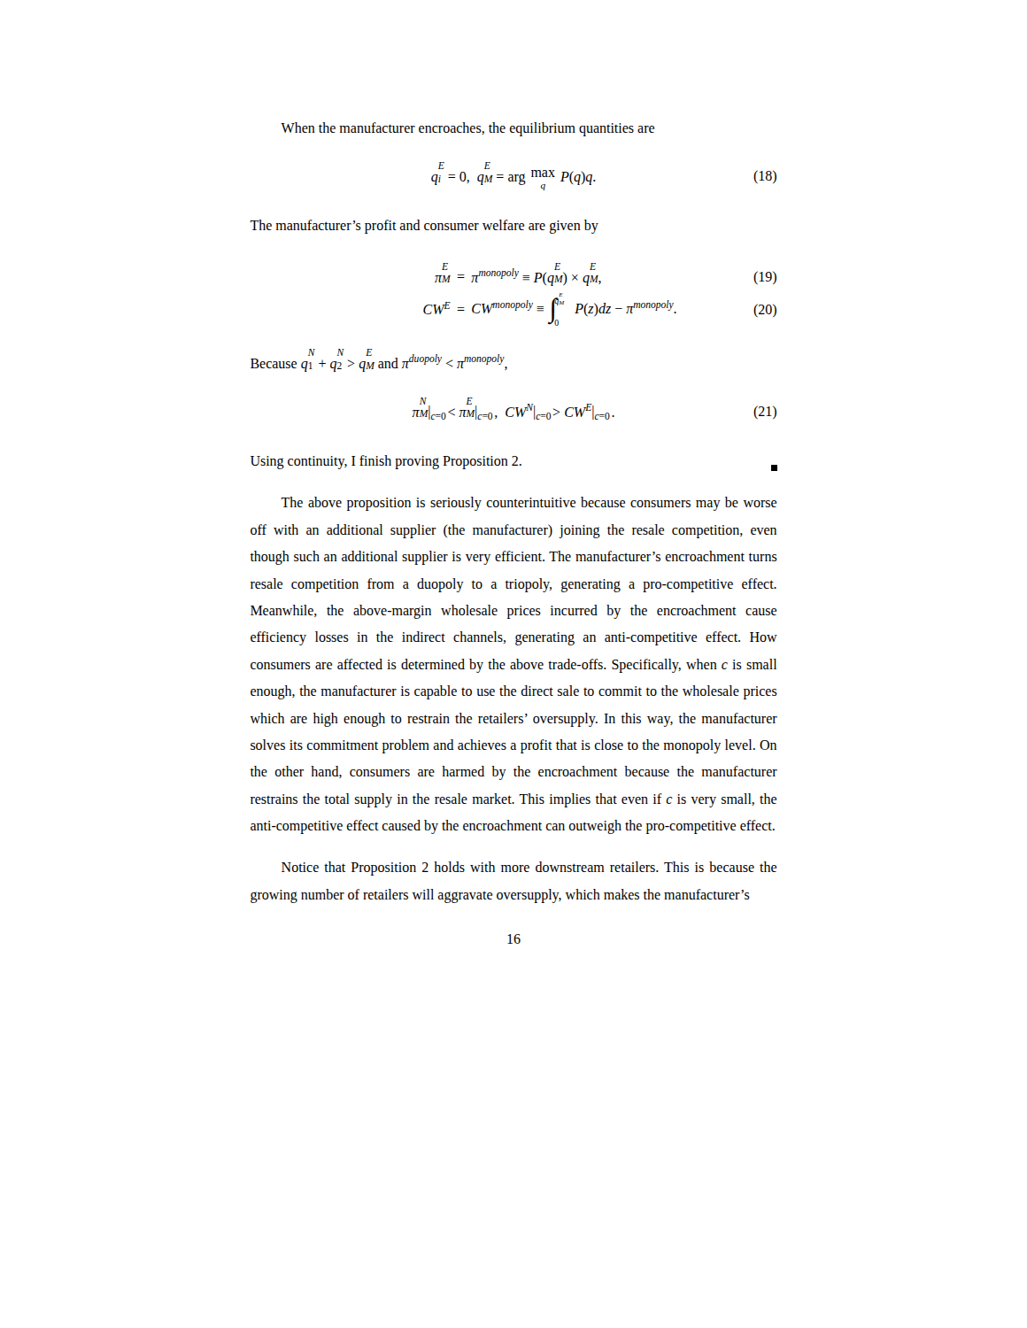When the manufacturer encroaches, the equilibrium quantities are
qEi = 0, qEM = arg max q P(q)q. (18)
The manufacturer’s profit and consumer welfare are given by
| π E M | = | π monopoly ≡ P ( q E M ) × q E M , | (19) |
| CW E | = | CW monopoly ≡ ∫ q E M 0 P ( z ) dz − π monopoly . | (20) |
Because qN 1 + qN 2 > qEM and πduopoly < πmonopoly,
πNM|c=0< πEM|c=0, CWN|c=0> CWE|c=0. (21)
Using continuity, I finish proving Proposition 2.
The above proposition is seriously counterintuitive because consumers may be worse off with an additional supplier (the manufacturer) joining the resale competition, even though such an additional supplier is very efficient. The manufacturer’s encroachment turns resale competition from a duopoly to a triopoly, generating a pro-competitive effect. Meanwhile, the above-margin wholesale prices incurred by the encroachment cause efficiency losses in the indirect channels, generating an anti-competitive effect. How consumers are affected is determined by the above trade-offs. Specifically, when c is small enough, the manufacturer is capable to use the direct sale to commit to the wholesale prices which are high enough to restrain the retailers’ oversupply. In this way, the manufacturer solves its commitment problem and achieves a profit that is close to the monopoly level. On the other hand, consumers are harmed by the encroachment because the manufacturer restrains the total supply in the resale market. This implies that even if c is very small, the anti-competitive effect caused by the encroachment can outweigh the pro-competitive effect.
Notice that Proposition 2 holds with more downstream retailers. This is because the growing number of retailers will aggravate oversupply, which makes the manufacturer’s
16